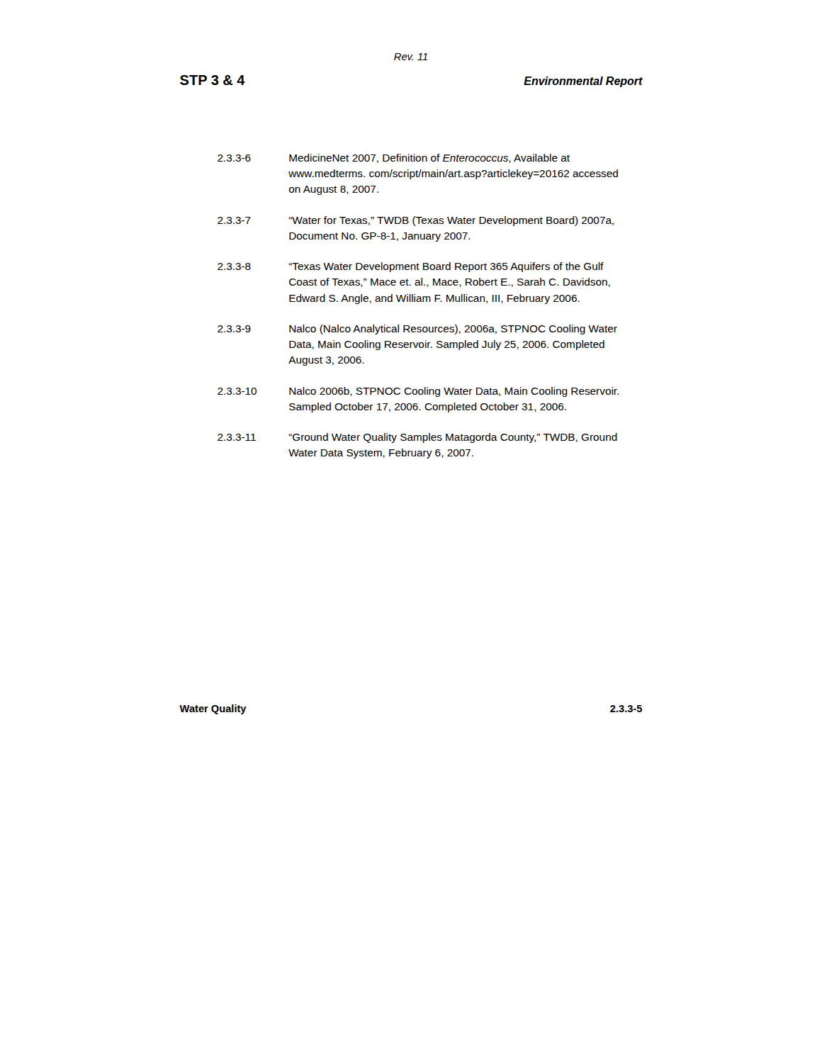Rev. 11
STP 3 & 4 Environmental Report
2.3.3-6 MedicineNet 2007, Definition of Enterococcus, Available at www.medterms. com/script/main/art.asp?articlekey=20162 accessed on August 8, 2007.
2.3.3-7 “Water for Texas,” TWDB (Texas Water Development Board) 2007a, Document No. GP-8-1, January 2007.
2.3.3-8 “Texas Water Development Board Report 365 Aquifers of the Gulf Coast of Texas,” Mace et. al., Mace, Robert E., Sarah C. Davidson, Edward S. Angle, and William F. Mullican, III, February 2006.
2.3.3-9 Nalco (Nalco Analytical Resources), 2006a, STPNOC Cooling Water Data, Main Cooling Reservoir. Sampled July 25, 2006. Completed August 3, 2006.
2.3.3-10 Nalco 2006b, STPNOC Cooling Water Data, Main Cooling Reservoir. Sampled October 17, 2006. Completed October 31, 2006.
2.3.3-11 “Ground Water Quality Samples Matagorda County,” TWDB, Ground Water Data System, February 6, 2007.
Water Quality 2.3.3-5